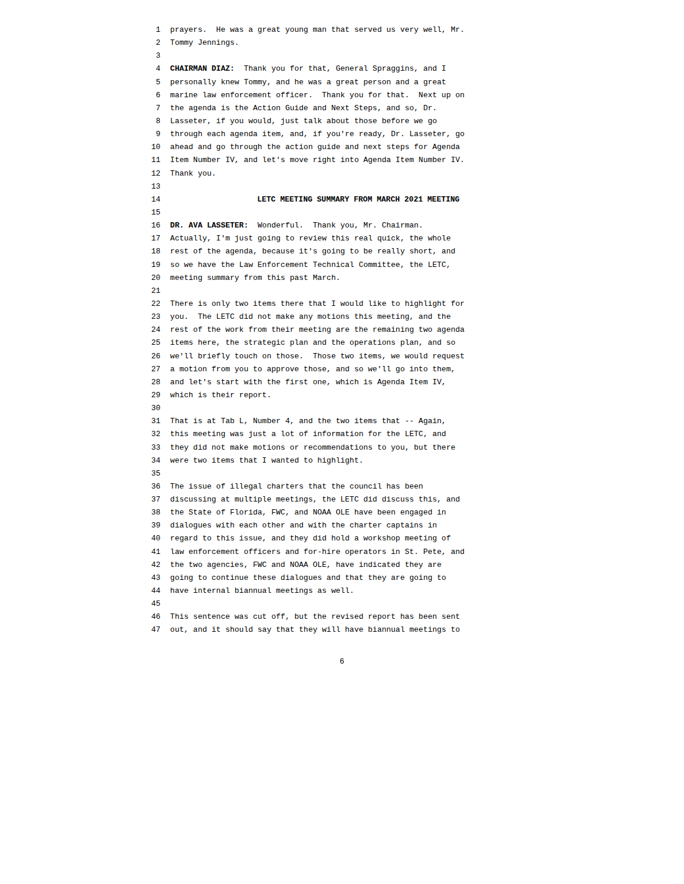| 1 | prayers. He was a great young man that served us very well, Mr. |
| 2 | Tommy Jennings. |
| 3 | |
| 4 | CHAIRMAN DIAZ: Thank you for that, General Spraggins, and I |
| 5 | personally knew Tommy, and he was a great person and a great |
| 6 | marine law enforcement officer. Thank you for that. Next up on |
| 7 | the agenda is the Action Guide and Next Steps, and so, Dr. |
| 8 | Lasseter, if you would, just talk about those before we go |
| 9 | through each agenda item, and, if you're ready, Dr. Lasseter, go |
| 10 | ahead and go through the action guide and next steps for Agenda |
| 11 | Item Number IV, and let's move right into Agenda Item Number IV. |
| 12 | Thank you. |
| 13 | |
| 14 | LETC MEETING SUMMARY FROM MARCH 2021 MEETING |
| 15 | |
| 16 | DR. AVA LASSETER: Wonderful. Thank you, Mr. Chairman. |
| 17 | Actually, I'm just going to review this real quick, the whole |
| 18 | rest of the agenda, because it's going to be really short, and |
| 19 | so we have the Law Enforcement Technical Committee, the LETC, |
| 20 | meeting summary from this past March. |
| 21 | |
| 22 | There is only two items there that I would like to highlight for |
| 23 | you. The LETC did not make any motions this meeting, and the |
| 24 | rest of the work from their meeting are the remaining two agenda |
| 25 | items here, the strategic plan and the operations plan, and so |
| 26 | we'll briefly touch on those. Those two items, we would request |
| 27 | a motion from you to approve those, and so we'll go into them, |
| 28 | and let's start with the first one, which is Agenda Item IV, |
| 29 | which is their report. |
| 30 | |
| 31 | That is at Tab L, Number 4, and the two items that -- Again, |
| 32 | this meeting was just a lot of information for the LETC, and |
| 33 | they did not make motions or recommendations to you, but there |
| 34 | were two items that I wanted to highlight. |
| 35 | |
| 36 | The issue of illegal charters that the council has been |
| 37 | discussing at multiple meetings, the LETC did discuss this, and |
| 38 | the State of Florida, FWC, and NOAA OLE have been engaged in |
| 39 | dialogues with each other and with the charter captains in |
| 40 | regard to this issue, and they did hold a workshop meeting of |
| 41 | law enforcement officers and for-hire operators in St. Pete, and |
| 42 | the two agencies, FWC and NOAA OLE, have indicated they are |
| 43 | going to continue these dialogues and that they are going to |
| 44 | have internal biannual meetings as well. |
| 45 | |
| 46 | This sentence was cut off, but the revised report has been sent |
| 47 | out, and it should say that they will have biannual meetings to |
6